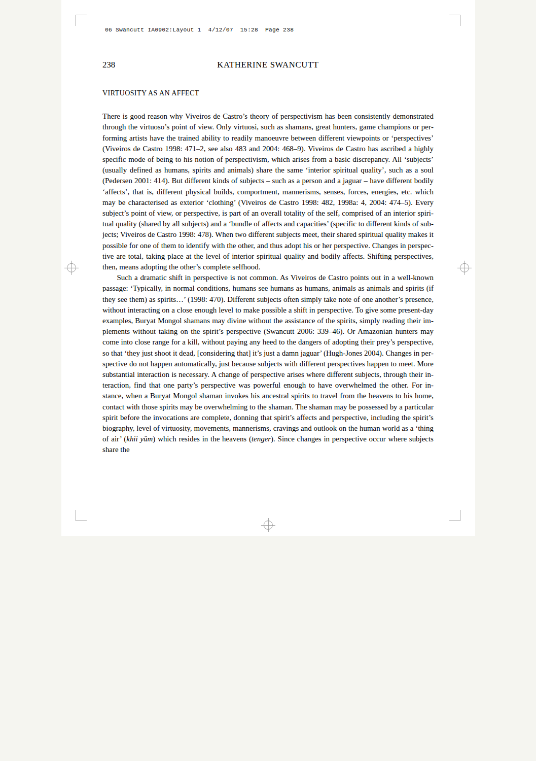06 Swancutt IA0902:Layout 1 4/12/07 15:28 Page 238
238 KATHERINE SWANCUTT
Virtuosity as an affect
There is good reason why Viveiros de Castro’s theory of perspectivism has been consistently demonstrated through the virtuoso’s point of view. Only virtuosi, such as shamans, great hunters, game champions or performing artists have the trained ability to readily manoeuvre between different viewpoints or ‘perspectives’ (Viveiros de Castro 1998: 471–2, see also 483 and 2004: 468–9). Viveiros de Castro has ascribed a highly specific mode of being to his notion of perspectivism, which arises from a basic discrepancy. All ‘subjects’ (usually defined as humans, spirits and animals) share the same ‘interior spiritual quality’, such as a soul (Pedersen 2001: 414). But different kinds of subjects – such as a person and a jaguar – have different bodily ‘affects’, that is, different physical builds, comportment, mannerisms, senses, forces, energies, etc. which may be characterised as exterior ‘clothing’ (Viveiros de Castro 1998: 482, 1998a: 4, 2004: 474–5). Every subject’s point of view, or perspective, is part of an overall totality of the self, comprised of an interior spiritual quality (shared by all subjects) and a ‘bundle of affects and capacities’ (specific to different kinds of subjects; Viveiros de Castro 1998: 478). When two different subjects meet, their shared spiritual quality makes it possible for one of them to identify with the other, and thus adopt his or her perspective. Changes in perspective are total, taking place at the level of interior spiritual quality and bodily affects. Shifting perspectives, then, means adopting the other’s complete selfhood.
Such a dramatic shift in perspective is not common. As Viveiros de Castro points out in a well-known passage: ‘Typically, in normal conditions, humans see humans as humans, animals as animals and spirits (if they see them) as spirits…’ (1998: 470). Different subjects often simply take note of one another’s presence, without interacting on a close enough level to make possible a shift in perspective. To give some present-day examples, Buryat Mongol shamans may divine without the assistance of the spirits, simply reading their implements without taking on the spirit’s perspective (Swancutt 2006: 339–46). Or Amazonian hunters may come into close range for a kill, without paying any heed to the dangers of adopting their prey’s perspective, so that ‘they just shoot it dead, [considering that] it’s just a damn jaguar’ (Hugh-Jones 2004). Changes in perspective do not happen automatically, just because subjects with different perspectives happen to meet. More substantial interaction is necessary. A change of perspective arises where different subjects, through their interaction, find that one party’s perspective was powerful enough to have overwhelmed the other. For instance, when a Buryat Mongol shaman invokes his ancestral spirits to travel from the heavens to his home, contact with those spirits may be overwhelming to the shaman. The shaman may be possessed by a particular spirit before the invocations are complete, donning that spirit’s affects and perspective, including the spirit’s biography, level of virtuosity, movements, mannerisms, cravings and outlook on the human world as a ‘thing of air’ (khii yüm) which resides in the heavens (tenger). Since changes in perspective occur where subjects share the